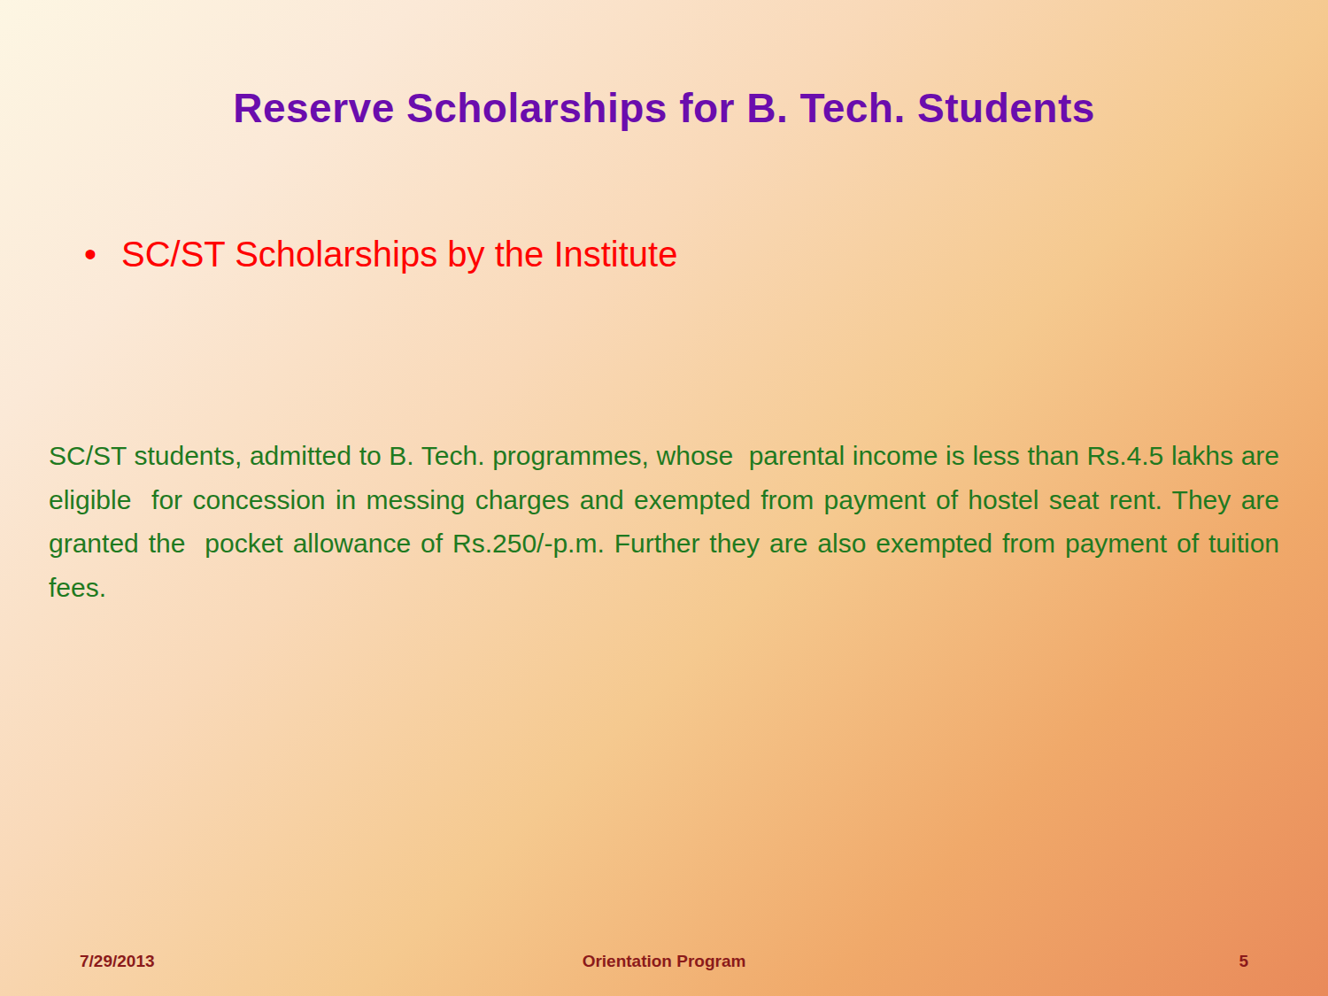Reserve Scholarships for B. Tech. Students
SC/ST Scholarships by the Institute
SC/ST students, admitted to B. Tech. programmes, whose parental income is less than Rs.4.5 lakhs are eligible for concession in messing charges and exempted from payment of hostel seat rent. They are granted the pocket allowance of Rs.250/-p.m. Further they are also exempted from payment of tuition fees.
7/29/2013
Orientation Program
5